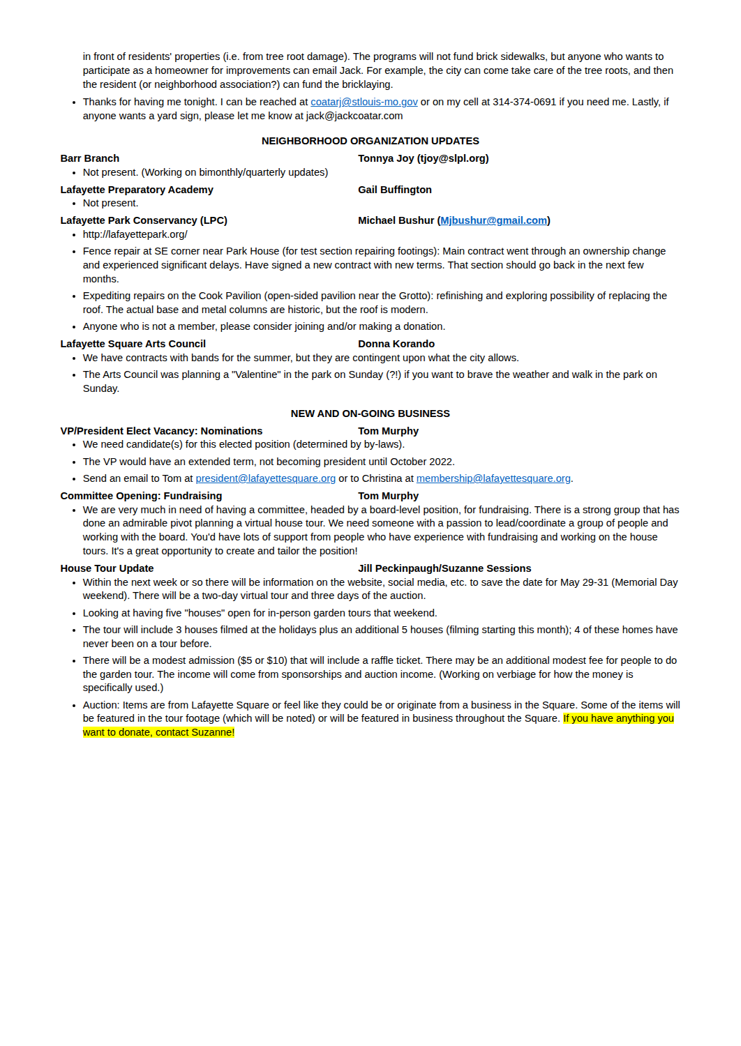in front of residents' properties (i.e. from tree root damage). The programs will not fund brick sidewalks, but anyone who wants to participate as a homeowner for improvements can email Jack. For example, the city can come take care of the tree roots, and then the resident (or neighborhood association?) can fund the bricklaying.
Thanks for having me tonight. I can be reached at coatarj@stlouis-mo.gov or on my cell at 314-374-0691 if you need me. Lastly, if anyone wants a yard sign, please let me know at jack@jackcoatar.com
NEIGHBORHOOD ORGANIZATION UPDATES
Barr Branch
Tonnya Joy (tjoy@slpl.org)
Not present. (Working on bimonthly/quarterly updates)
Lafayette Preparatory Academy
Gail Buffington
Not present.
Lafayette Park Conservancy (LPC)
Michael Bushur (Mjbushur@gmail.com)
http://lafayettepark.org/
Fence repair at SE corner near Park House (for test section repairing footings): Main contract went through an ownership change and experienced significant delays. Have signed a new contract with new terms. That section should go back in the next few months.
Expediting repairs on the Cook Pavilion (open-sided pavilion near the Grotto): refinishing and exploring possibility of replacing the roof. The actual base and metal columns are historic, but the roof is modern.
Anyone who is not a member, please consider joining and/or making a donation.
Lafayette Square Arts Council
Donna Korando
We have contracts with bands for the summer, but they are contingent upon what the city allows.
The Arts Council was planning a "Valentine" in the park on Sunday (?!) if you want to brave the weather and walk in the park on Sunday.
NEW AND ON-GOING BUSINESS
VP/President Elect Vacancy: Nominations
Tom Murphy
We need candidate(s) for this elected position (determined by by-laws).
The VP would have an extended term, not becoming president until October 2022.
Send an email to Tom at president@lafayettesquare.org or to Christina at membership@lafayettesquare.org.
Committee Opening: Fundraising
Tom Murphy
We are very much in need of having a committee, headed by a board-level position, for fundraising. There is a strong group that has done an admirable pivot planning a virtual house tour. We need someone with a passion to lead/coordinate a group of people and working with the board. You'd have lots of support from people who have experience with fundraising and working on the house tours. It's a great opportunity to create and tailor the position!
House Tour Update
Jill Peckinpaugh/Suzanne Sessions
Within the next week or so there will be information on the website, social media, etc. to save the date for May 29-31 (Memorial Day weekend). There will be a two-day virtual tour and three days of the auction.
Looking at having five "houses" open for in-person garden tours that weekend.
The tour will include 3 houses filmed at the holidays plus an additional 5 houses (filming starting this month); 4 of these homes have never been on a tour before.
There will be a modest admission ($5 or $10) that will include a raffle ticket. There may be an additional modest fee for people to do the garden tour. The income will come from sponsorships and auction income. (Working on verbiage for how the money is specifically used.)
Auction: Items are from Lafayette Square or feel like they could be or originate from a business in the Square. Some of the items will be featured in the tour footage (which will be noted) or will be featured in business throughout the Square. If you have anything you want to donate, contact Suzanne!